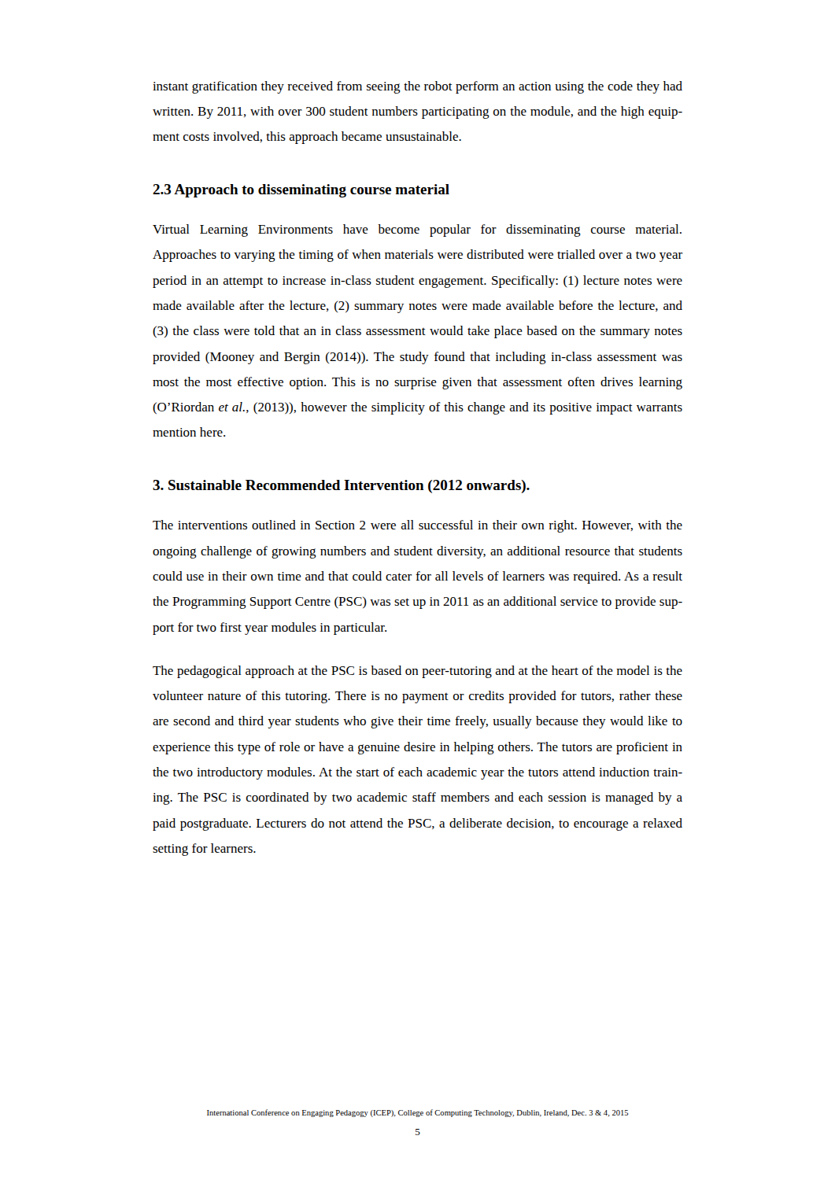instant gratification they received from seeing the robot perform an action using the code they had written. By 2011, with over 300 student numbers participating on the module, and the high equipment costs involved, this approach became unsustainable.
2.3 Approach to disseminating course material
Virtual Learning Environments have become popular for disseminating course material. Approaches to varying the timing of when materials were distributed were trialled over a two year period in an attempt to increase in-class student engagement. Specifically: (1) lecture notes were made available after the lecture, (2) summary notes were made available before the lecture, and (3) the class were told that an in class assessment would take place based on the summary notes provided (Mooney and Bergin (2014)). The study found that including in-class assessment was most the most effective option. This is no surprise given that assessment often drives learning (O’Riordan et al., (2013)), however the simplicity of this change and its positive impact warrants mention here.
3. Sustainable Recommended Intervention (2012 onwards).
The interventions outlined in Section 2 were all successful in their own right. However, with the ongoing challenge of growing numbers and student diversity, an additional resource that students could use in their own time and that could cater for all levels of learners was required. As a result the Programming Support Centre (PSC) was set up in 2011 as an additional service to provide support for two first year modules in particular.
The pedagogical approach at the PSC is based on peer-tutoring and at the heart of the model is the volunteer nature of this tutoring. There is no payment or credits provided for tutors, rather these are second and third year students who give their time freely, usually because they would like to experience this type of role or have a genuine desire in helping others. The tutors are proficient in the two introductory modules. At the start of each academic year the tutors attend induction training. The PSC is coordinated by two academic staff members and each session is managed by a paid postgraduate. Lecturers do not attend the PSC, a deliberate decision, to encourage a relaxed setting for learners.
International Conference on Engaging Pedagogy (ICEP), College of Computing Technology, Dublin, Ireland, Dec. 3 & 4, 2015 5